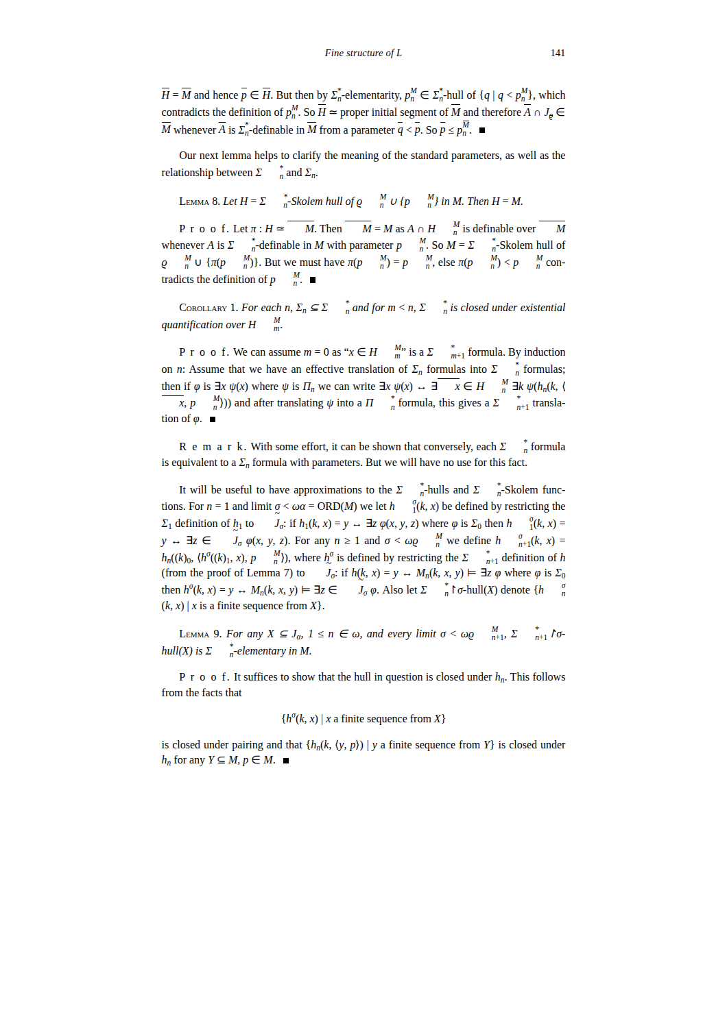Fine structure of L 141
H = M and hence p ∈ H. But then by Σ*n-elementarity, pMn ∈ Σ*n-hull of {q | q < pMn}, which contradicts the definition of pMn. So H ≃ proper initial segment of M and therefore A ∩ Jϱ ∈ M whenever A is Σ*n-definable in M from a parameter q < p. So p ≤ pMn.
Our next lemma helps to clarify the meaning of the standard parameters, as well as the relationship between Σ*n and Σn.
Lemma 8. Let H = Σ*n-Skolem hull of ϱ Mn ∪ {p Mn} in M. Then H = M.
P r o o f. Let π : H ≃ M. Then M = M as A ∩ HMn is definable over M whenever A is Σ*n-definable in M with parameter pMn. So M = Σ*n-Skolem hull of ϱMn ∪ {π(pMn)}. But we must have π(pMn) = pMn, else π(pMn) < pMn contradicts the definition of pMn.
Corollary 1. For each n, Σn ⊆ Σ*n and for m < n, Σ*n is closed under existential quantification over H Mm.
P r o o f. We can assume m = 0 as “x ∈ HMm” is a Σ*m+1 formula. By induction on n: Assume that we have an effective translation of Σn formulas into Σ*n formulas; then if φ is ∃x ψ(x) where ψ is Πn we can write ∃x ψ(x) ↔ ∃x ∈ HMn ∃k ψ(hn(k, ⟨x, pMn⟩)) and after translating ψ into a Π*n formula, this gives a Σ*n+1 translation of φ.
R e m a r k. With some effort, it can be shown that conversely, each Σ*n formula is equivalent to a Σn formula with parameters. But we will have no use for this fact.
It will be useful to have approximations to the Σ*n-hulls and Σ*n-Skolem functions. For n = 1 and limit σ < ωα = ORD(M) we let hσ1(k, x) be defined by restricting the Σ1 definition of h1 to Jσ: if h1(k, x) = y ↔ ∃z φ(x, y, z) where φ is Σ0 then hσ1(k, x) = y ↔ ∃z ∈ Jσ φ(x, y, z). For any n ≥ 1 and σ < ωϱ Mn we define hσn+1(k, x) = hn((k)0, ⟨hσ((k)1, x), pMn⟩), where hσ is defined by restricting the Σ*n+1 definition of h (from the proof of Lemma 7) to Jσ: if h(k, x) = y ↔ Mn(k, x, y) ⊨ ∃z φ where φ is Σ0 then hσ(k, x) = y ↔ Mn(k, x, y) ⊨ ∃z ∈ Jσ φ. Also let Σ*n↾σ-hull(X) denote {hσn(k, x) | x is a finite sequence from X}.
Lemma 9. For any X ⊆ Jα, 1 ≤ n ∈ ω, and every limit σ < ωϱ Mn+1, Σ*n+1↾σ-hull(X) is Σ*n-elementary in M.
P r o o f. It suffices to show that the hull in question is closed under hn. This follows from the facts that
{hσ(k, x) | x a finite sequence from X}
is closed under pairing and that {hn(k, ⟨y, p⟩) | y a finite sequence from Y} is closed under hn for any Y ⊆ M, p ∈ M.